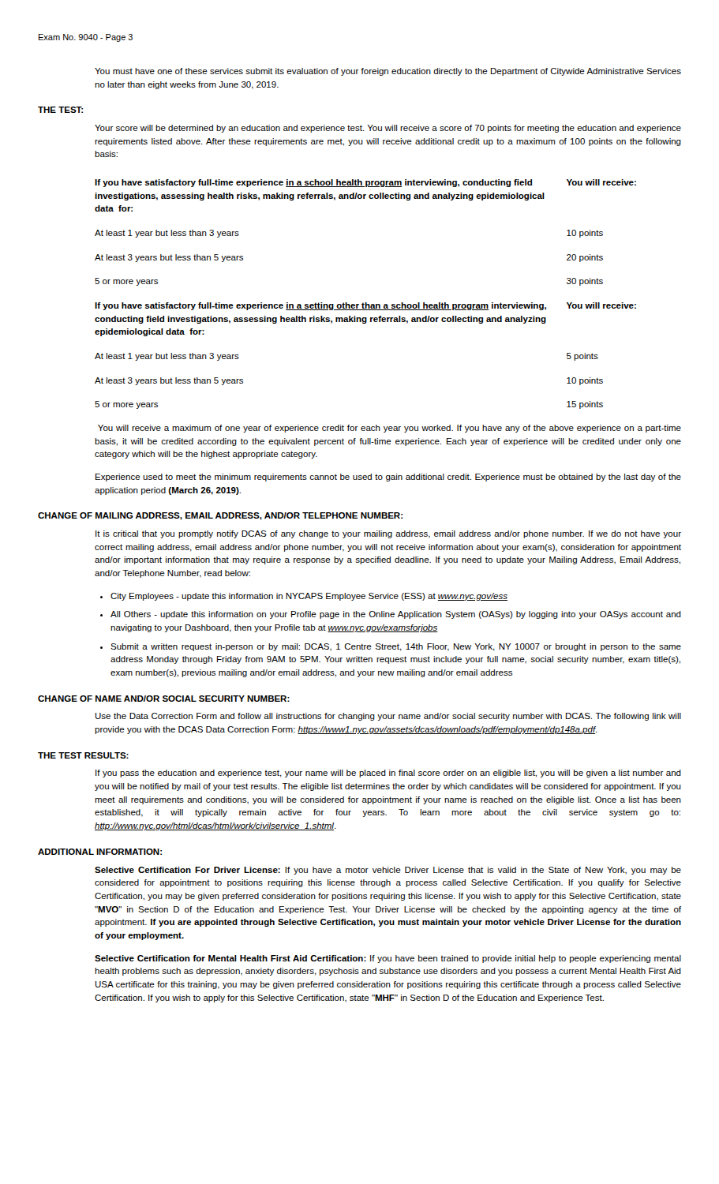Exam No. 9040 - Page 3
You must have one of these services submit its evaluation of your foreign education directly to the Department of Citywide Administrative Services no later than eight weeks from June 30, 2019.
THE TEST:
Your score will be determined by an education and experience test. You will receive a score of 70 points for meeting the education and experience requirements listed above. After these requirements are met, you will receive additional credit up to a maximum of 100 points on the following basis:
| If you have satisfactory full-time experience in a school health program interviewing, conducting field investigations, assessing health risks, making referrals, and/or collecting and analyzing epidemiological data for: | You will receive: |
| At least 1 year but less than 3 years | 10 points |
| At least 3 years but less than 5 years | 20 points |
| 5 or more years | 30 points |
| If you have satisfactory full-time experience in a setting other than a school health program interviewing, conducting field investigations, assessing health risks, making referrals, and/or collecting and analyzing epidemiological data for: | You will receive: |
| At least 1 year but less than 3 years | 5 points |
| At least 3 years but less than 5 years | 10 points |
| 5 or more years | 15 points |
You will receive a maximum of one year of experience credit for each year you worked. If you have any of the above experience on a part-time basis, it will be credited according to the equivalent percent of full-time experience. Each year of experience will be credited under only one category which will be the highest appropriate category.
Experience used to meet the minimum requirements cannot be used to gain additional credit. Experience must be obtained by the last day of the application period (March 26, 2019).
CHANGE OF MAILING ADDRESS, EMAIL ADDRESS, AND/OR TELEPHONE NUMBER:
It is critical that you promptly notify DCAS of any change to your mailing address, email address and/or phone number. If we do not have your correct mailing address, email address and/or phone number, you will not receive information about your exam(s), consideration for appointment and/or important information that may require a response by a specified deadline. If you need to update your Mailing Address, Email Address, and/or Telephone Number, read below:
City Employees - update this information in NYCAPS Employee Service (ESS) at www.nyc.gov/ess
All Others - update this information on your Profile page in the Online Application System (OASys) by logging into your OASys account and navigating to your Dashboard, then your Profile tab at www.nyc.gov/examsforjobs
Submit a written request in-person or by mail: DCAS, 1 Centre Street, 14th Floor, New York, NY 10007 or brought in person to the same address Monday through Friday from 9AM to 5PM. Your written request must include your full name, social security number, exam title(s), exam number(s), previous mailing and/or email address, and your new mailing and/or email address
CHANGE OF NAME AND/OR SOCIAL SECURITY NUMBER:
Use the Data Correction Form and follow all instructions for changing your name and/or social security number with DCAS. The following link will provide you with the DCAS Data Correction Form: https://www1.nyc.gov/assets/dcas/downloads/pdf/employment/dp148a.pdf.
THE TEST RESULTS:
If you pass the education and experience test, your name will be placed in final score order on an eligible list, you will be given a list number and you will be notified by mail of your test results. The eligible list determines the order by which candidates will be considered for appointment. If you meet all requirements and conditions, you will be considered for appointment if your name is reached on the eligible list. Once a list has been established, it will typically remain active for four years. To learn more about the civil service system go to: http://www.nyc.gov/html/dcas/html/work/civilservice_1.shtml.
ADDITIONAL INFORMATION:
Selective Certification For Driver License: If you have a motor vehicle Driver License that is valid in the State of New York, you may be considered for appointment to positions requiring this license through a process called Selective Certification. If you qualify for Selective Certification, you may be given preferred consideration for positions requiring this license. If you wish to apply for this Selective Certification, state "MVO" in Section D of the Education and Experience Test. Your Driver License will be checked by the appointing agency at the time of appointment. If you are appointed through Selective Certification, you must maintain your motor vehicle Driver License for the duration of your employment.
Selective Certification for Mental Health First Aid Certification: If you have been trained to provide initial help to people experiencing mental health problems such as depression, anxiety disorders, psychosis and substance use disorders and you possess a current Mental Health First Aid USA certificate for this training, you may be given preferred consideration for positions requiring this certificate through a process called Selective Certification. If you wish to apply for this Selective Certification, state "MHF" in Section D of the Education and Experience Test.